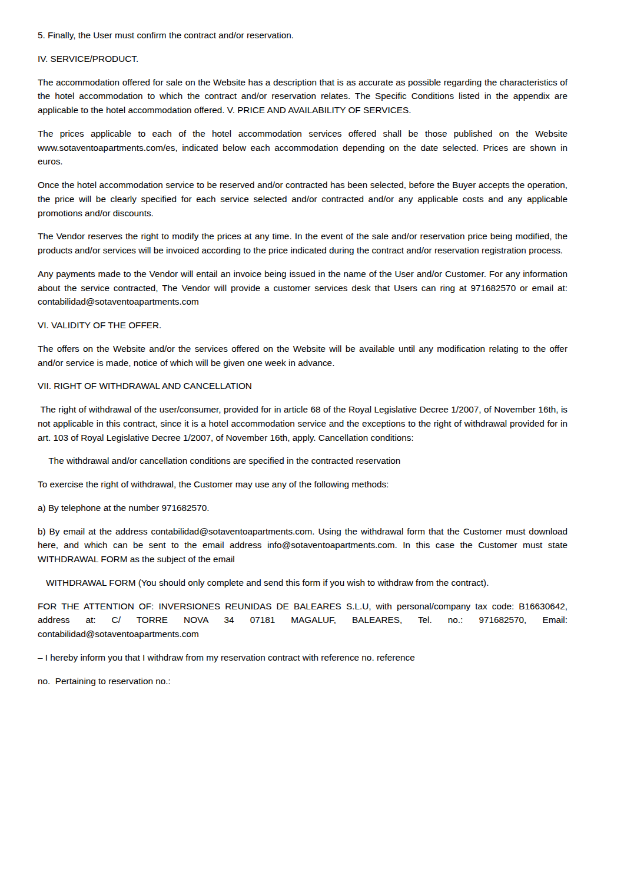5. Finally, the User must confirm the contract and/or reservation.
IV. SERVICE/PRODUCT.
The accommodation offered for sale on the Website has a description that is as accurate as possible regarding the characteristics of the hotel accommodation to which the contract and/or reservation relates. The Specific Conditions listed in the appendix are applicable to the hotel accommodation offered. V. PRICE AND AVAILABILITY OF SERVICES.
The prices applicable to each of the hotel accommodation services offered shall be those published on the Website www.sotaventoapartments.com/es, indicated below each accommodation depending on the date selected. Prices are shown in euros.
Once the hotel accommodation service to be reserved and/or contracted has been selected, before the Buyer accepts the operation, the price will be clearly specified for each service selected and/or contracted and/or any applicable costs and any applicable promotions and/or discounts.
The Vendor reserves the right to modify the prices at any time. In the event of the sale and/or reservation price being modified, the products and/or services will be invoiced according to the price indicated during the contract and/or reservation registration process.
Any payments made to the Vendor will entail an invoice being issued in the name of the User and/or Customer. For any information about the service contracted, The Vendor will provide a customer services desk that Users can ring at 971682570 or email at: contabilidad@sotaventoapartments.com
VI. VALIDITY OF THE OFFER.
The offers on the Website and/or the services offered on the Website will be available until any modification relating to the offer and/or service is made, notice of which will be given one week in advance.
VII. RIGHT OF WITHDRAWAL AND CANCELLATION
The right of withdrawal of the user/consumer, provided for in article 68 of the Royal Legislative Decree 1/2007, of November 16th, is not applicable in this contract, since it is a hotel accommodation service and the exceptions to the right of withdrawal provided for in art. 103 of Royal Legislative Decree 1/2007, of November 16th, apply. Cancellation conditions:
The withdrawal and/or cancellation conditions are specified in the contracted reservation
To exercise the right of withdrawal, the Customer may use any of the following methods:
a) By telephone at the number 971682570.
b) By email at the address contabilidad@sotaventoapartments.com. Using the withdrawal form that the Customer must download here, and which can be sent to the email address info@sotaventoapartments.com. In this case the Customer must state WITHDRAWAL FORM as the subject of the email
WITHDRAWAL FORM (You should only complete and send this form if you wish to withdraw from the contract).
FOR THE ATTENTION OF: INVERSIONES REUNIDAS DE BALEARES S.L.U, with personal/company tax code: B16630642, address at: C/ TORRE NOVA 34 07181 MAGALUF, BALEARES, Tel. no.: 971682570, Email: contabilidad@sotaventoapartments.com
– I hereby inform you that I withdraw from my reservation contract with reference no. reference
no. Pertaining to reservation no.: